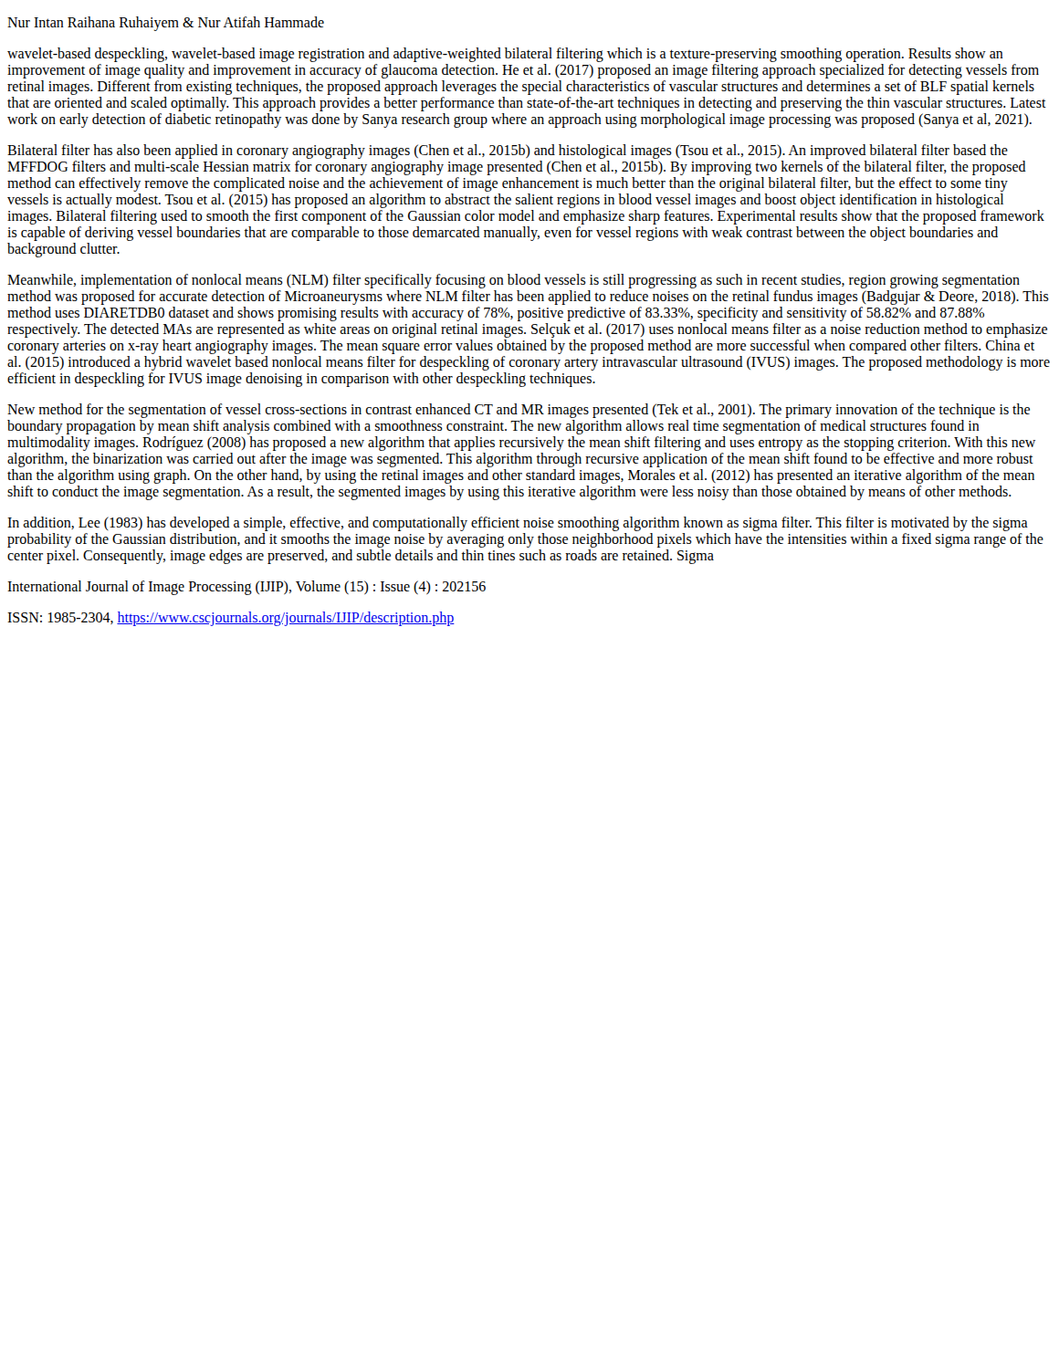Nur Intan Raihana Ruhaiyem & Nur Atifah Hammade
wavelet-based despeckling, wavelet-based image registration and adaptive-weighted bilateral filtering which is a texture-preserving smoothing operation. Results show an improvement of image quality and improvement in accuracy of glaucoma detection. He et al. (2017) proposed an image filtering approach specialized for detecting vessels from retinal images. Different from existing techniques, the proposed approach leverages the special characteristics of vascular structures and determines a set of BLF spatial kernels that are oriented and scaled optimally. This approach provides a better performance than state-of-the-art techniques in detecting and preserving the thin vascular structures. Latest work on early detection of diabetic retinopathy was done by Sanya research group where an approach using morphological image processing was proposed (Sanya et al, 2021).
Bilateral filter has also been applied in coronary angiography images (Chen et al., 2015b) and histological images (Tsou et al., 2015). An improved bilateral filter based the MFFDOG filters and multi-scale Hessian matrix for coronary angiography image presented (Chen et al., 2015b). By improving two kernels of the bilateral filter, the proposed method can effectively remove the complicated noise and the achievement of image enhancement is much better than the original bilateral filter, but the effect to some tiny vessels is actually modest. Tsou et al. (2015) has proposed an algorithm to abstract the salient regions in blood vessel images and boost object identification in histological images. Bilateral filtering used to smooth the first component of the Gaussian color model and emphasize sharp features. Experimental results show that the proposed framework is capable of deriving vessel boundaries that are comparable to those demarcated manually, even for vessel regions with weak contrast between the object boundaries and background clutter.
Meanwhile, implementation of nonlocal means (NLM) filter specifically focusing on blood vessels is still progressing as such in recent studies, region growing segmentation method was proposed for accurate detection of Microaneurysms where NLM filter has been applied to reduce noises on the retinal fundus images (Badgujar & Deore, 2018). This method uses DIARETDB0 dataset and shows promising results with accuracy of 78%, positive predictive of 83.33%, specificity and sensitivity of 58.82% and 87.88% respectively. The detected MAs are represented as white areas on original retinal images. Selçuk et al. (2017) uses nonlocal means filter as a noise reduction method to emphasize coronary arteries on x-ray heart angiography images. The mean square error values obtained by the proposed method are more successful when compared other filters. China et al. (2015) introduced a hybrid wavelet based nonlocal means filter for despeckling of coronary artery intravascular ultrasound (IVUS) images. The proposed methodology is more efficient in despeckling for IVUS image denoising in comparison with other despeckling techniques.
New method for the segmentation of vessel cross-sections in contrast enhanced CT and MR images presented (Tek et al., 2001). The primary innovation of the technique is the boundary propagation by mean shift analysis combined with a smoothness constraint. The new algorithm allows real time segmentation of medical structures found in multimodality images. Rodríguez (2008) has proposed a new algorithm that applies recursively the mean shift filtering and uses entropy as the stopping criterion. With this new algorithm, the binarization was carried out after the image was segmented. This algorithm through recursive application of the mean shift found to be effective and more robust than the algorithm using graph. On the other hand, by using the retinal images and other standard images, Morales et al. (2012) has presented an iterative algorithm of the mean shift to conduct the image segmentation. As a result, the segmented images by using this iterative algorithm were less noisy than those obtained by means of other methods.
In addition, Lee (1983) has developed a simple, effective, and computationally efficient noise smoothing algorithm known as sigma filter. This filter is motivated by the sigma probability of the Gaussian distribution, and it smooths the image noise by averaging only those neighborhood pixels which have the intensities within a fixed sigma range of the center pixel. Consequently, image edges are preserved, and subtle details and thin tines such as roads are retained. Sigma
International Journal of Image Processing (IJIP), Volume (15) : Issue (4) : 202156
ISSN: 1985-2304, https://www.cscjournals.org/journals/IJIP/description.php